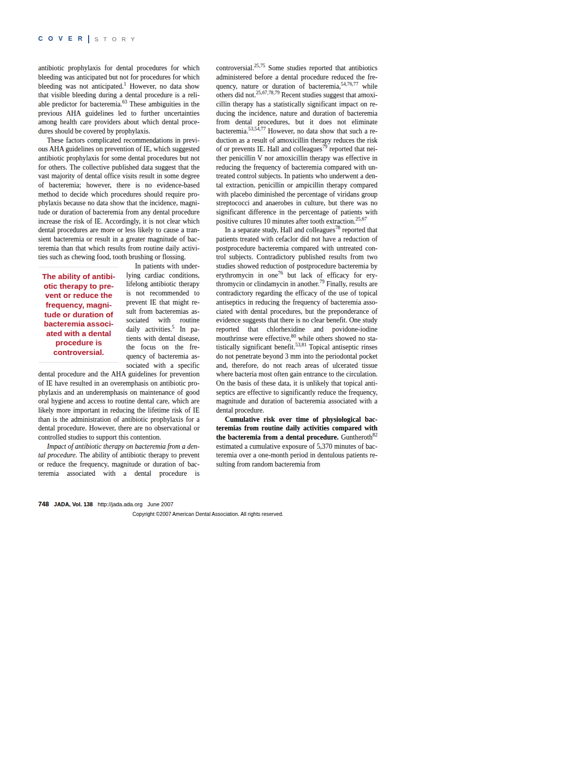C O V E R S T O R Y
antibiotic prophylaxis for dental procedures for which bleeding was anticipated but not for procedures for which bleeding was not anticipated.1 However, no data show that visible bleeding during a dental procedure is a reliable predictor for bacteremia.63 These ambiguities in the previous AHA guidelines led to further uncertainties among health care providers about which dental procedures should be covered by prophylaxis.
These factors complicated recommendations in previous AHA guidelines on prevention of IE, which suggested antibiotic prophylaxis for some dental procedures but not for others. The collective published data suggest that the vast majority of dental office visits result in some degree of bacteremia; however, there is no evidence-based method to decide which procedures should require prophylaxis because no data show that the incidence, magnitude or duration of bacteremia from any dental procedure increase the risk of IE. Accordingly, it is not clear which dental procedures are more or less likely to cause a transient bacteremia or result in a greater magnitude of bacteremia than that which results from routine daily activities such as chewing food, tooth brushing or flossing.
The ability of antibiotic therapy to prevent or reduce the frequency, magnitude or duration of bacteremia associated with a dental procedure is controversial.
In patients with underlying cardiac conditions, lifelong antibiotic therapy is not recommended to prevent IE that might result from bacteremias associated with routine daily activities.5 In patients with dental disease, the focus on the frequency of bacteremia associated with a specific dental procedure and the AHA guidelines for prevention of IE have resulted in an overemphasis on antibiotic prophylaxis and an underemphasis on maintenance of good oral hygiene and access to routine dental care, which are likely more important in reducing the lifetime risk of IE than is the administration of antibiotic prophylaxis for a dental procedure. However, there are no observational or controlled studies to support this contention.
Impact of antibiotic therapy on bacteremia from a dental procedure. The ability of antibiotic therapy to prevent or reduce the frequency, magnitude or duration of bacteremia associated with a dental procedure is controversial.25,75 Some studies reported that antibiotics administered before a dental procedure reduced the frequency, nature or duration of bacteremia,54,76,77 while others did not.25,67,78,79 Recent studies suggest that amoxicillin therapy has a statistically significant impact on reducing the incidence, nature and duration of bacteremia from dental procedures, but it does not eliminate bacteremia.53,54,77 However, no data show that such a reduction as a result of amoxicillin therapy reduces the risk of or prevents IE. Hall and colleagues79 reported that neither penicillin V nor amoxicillin therapy was effective in reducing the frequency of bacteremia compared with untreated control subjects. In patients who underwent a dental extraction, penicillin or ampicillin therapy compared with placebo diminished the percentage of viridans group streptococci and anaerobes in culture, but there was no significant difference in the percentage of patients with positive cultures 10 minutes after tooth extraction.25,67
In a separate study, Hall and colleagues78 reported that patients treated with cefaclor did not have a reduction of postprocedure bacteremia compared with untreated control subjects. Contradictory published results from two studies showed reduction of postprocedure bacteremia by erythromycin in one76 but lack of efficacy for erythromycin or clindamycin in another.79 Finally, results are contradictory regarding the efficacy of the use of topical antiseptics in reducing the frequency of bacteremia associated with dental procedures, but the preponderance of evidence suggests that there is no clear benefit. One study reported that chlorhexidine and povidone-iodine mouthrinse were effective,80 while others showed no statistically significant benefit.53,81 Topical antiseptic rinses do not penetrate beyond 3 mm into the periodontal pocket and, therefore, do not reach areas of ulcerated tissue where bacteria most often gain entrance to the circulation. On the basis of these data, it is unlikely that topical antiseptics are effective to significantly reduce the frequency, magnitude and duration of bacteremia associated with a dental procedure.
Cumulative risk over time of physiological bacteremias from routine daily activities compared with the bacteremia from a dental procedure. Guntheroth82 estimated a cumulative exposure of 5,370 minutes of bacteremia over a one-month period in dentulous patients resulting from random bacteremia from
748 JADA, Vol. 138 http://jada.ada.org June 2007
Copyright ©2007 American Dental Association. All rights reserved.